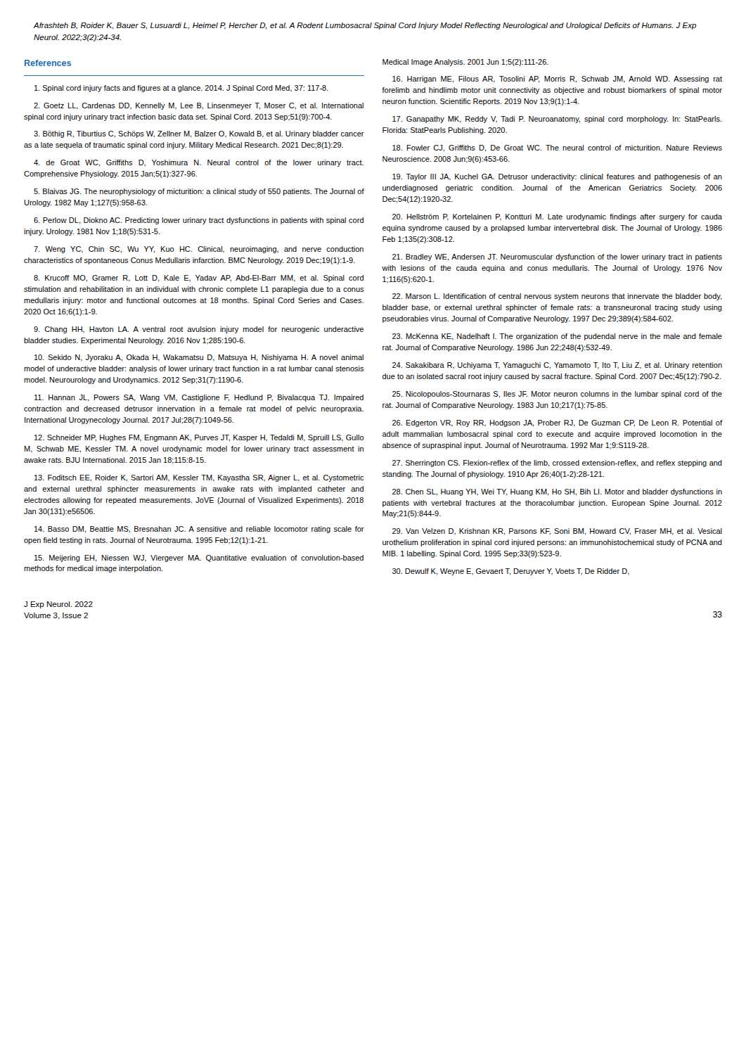Afrashteh B, Roider K, Bauer S, Lusuardi L, Heimel P, Hercher D, et al. A Rodent Lumbosacral Spinal Cord Injury Model Reflecting Neurological and Urological Deficits of Humans. J Exp Neurol. 2022;3(2):24-34.
References
1. Spinal cord injury facts and figures at a glance. 2014. J Spinal Cord Med, 37: 117-8.
2. Goetz LL, Cardenas DD, Kennelly M, Lee B, Linsenmeyer T, Moser C, et al. International spinal cord injury urinary tract infection basic data set. Spinal Cord. 2013 Sep;51(9):700-4.
3. Böthig R, Tiburtius C, Schöps W, Zellner M, Balzer O, Kowald B, et al. Urinary bladder cancer as a late sequela of traumatic spinal cord injury. Military Medical Research. 2021 Dec;8(1):29.
4. de Groat WC, Griffiths D, Yoshimura N. Neural control of the lower urinary tract. Comprehensive Physiology. 2015 Jan;5(1):327-96.
5. Blaivas JG. The neurophysiology of micturition: a clinical study of 550 patients. The Journal of Urology. 1982 May 1;127(5):958-63.
6. Perlow DL, Diokno AC. Predicting lower urinary tract dysfunctions in patients with spinal cord injury. Urology. 1981 Nov 1;18(5):531-5.
7. Weng YC, Chin SC, Wu YY, Kuo HC. Clinical, neuroimaging, and nerve conduction characteristics of spontaneous Conus Medullaris infarction. BMC Neurology. 2019 Dec;19(1):1-9.
8. Krucoff MO, Gramer R, Lott D, Kale E, Yadav AP, Abd-El-Barr MM, et al. Spinal cord stimulation and rehabilitation in an individual with chronic complete L1 paraplegia due to a conus medullaris injury: motor and functional outcomes at 18 months. Spinal Cord Series and Cases. 2020 Oct 16;6(1):1-9.
9. Chang HH, Havton LA. A ventral root avulsion injury model for neurogenic underactive bladder studies. Experimental Neurology. 2016 Nov 1;285:190-6.
10. Sekido N, Jyoraku A, Okada H, Wakamatsu D, Matsuya H, Nishiyama H. A novel animal model of underactive bladder: analysis of lower urinary tract function in a rat lumbar canal stenosis model. Neurourology and Urodynamics. 2012 Sep;31(7):1190-6.
11. Hannan JL, Powers SA, Wang VM, Castiglione F, Hedlund P, Bivalacqua TJ. Impaired contraction and decreased detrusor innervation in a female rat model of pelvic neuropraxia. International Urogynecology Journal. 2017 Jul;28(7):1049-56.
12. Schneider MP, Hughes FM, Engmann AK, Purves JT, Kasper H, Tedaldi M, Spruill LS, Gullo M, Schwab ME, Kessler TM. A novel urodynamic model for lower urinary tract assessment in awake rats. BJU International. 2015 Jan 18;115:8-15.
13. Foditsch EE, Roider K, Sartori AM, Kessler TM, Kayastha SR, Aigner L, et al. Cystometric and external urethral sphincter measurements in awake rats with implanted catheter and electrodes allowing for repeated measurements. JoVE (Journal of Visualized Experiments). 2018 Jan 30(131):e56506.
14. Basso DM, Beattie MS, Bresnahan JC. A sensitive and reliable locomotor rating scale for open field testing in rats. Journal of Neurotrauma. 1995 Feb;12(1):1-21.
15. Meijering EH, Niessen WJ, Viergever MA. Quantitative evaluation of convolution-based methods for medical image interpolation.
Medical Image Analysis. 2001 Jun 1;5(2):111-26.
16. Harrigan ME, Filous AR, Tosolini AP, Morris R, Schwab JM, Arnold WD. Assessing rat forelimb and hindlimb motor unit connectivity as objective and robust biomarkers of spinal motor neuron function. Scientific Reports. 2019 Nov 13;9(1):1-4.
17. Ganapathy MK, Reddy V, Tadi P. Neuroanatomy, spinal cord morphology. In: StatPearls. Florida: StatPearls Publishing. 2020.
18. Fowler CJ, Griffiths D, De Groat WC. The neural control of micturition. Nature Reviews Neuroscience. 2008 Jun;9(6):453-66.
19. Taylor III JA, Kuchel GA. Detrusor underactivity: clinical features and pathogenesis of an underdiagnosed geriatric condition. Journal of the American Geriatrics Society. 2006 Dec;54(12):1920-32.
20. Hellström P, Kortelainen P, Kontturi M. Late urodynamic findings after surgery for cauda equina syndrome caused by a prolapsed lumbar intervertebral disk. The Journal of Urology. 1986 Feb 1;135(2):308-12.
21. Bradley WE, Andersen JT. Neuromuscular dysfunction of the lower urinary tract in patients with lesions of the cauda equina and conus medullaris. The Journal of Urology. 1976 Nov 1;116(5):620-1.
22. Marson L. Identification of central nervous system neurons that innervate the bladder body, bladder base, or external urethral sphincter of female rats: a transneuronal tracing study using pseudorabies virus. Journal of Comparative Neurology. 1997 Dec 29;389(4):584-602.
23. McKenna KE, Nadelhaft I. The organization of the pudendal nerve in the male and female rat. Journal of Comparative Neurology. 1986 Jun 22;248(4):532-49.
24. Sakakibara R, Uchiyama T, Yamaguchi C, Yamamoto T, Ito T, Liu Z, et al. Urinary retention due to an isolated sacral root injury caused by sacral fracture. Spinal Cord. 2007 Dec;45(12):790-2.
25. Nicolopoulos-Stournaras S, Iles JF. Motor neuron columns in the lumbar spinal cord of the rat. Journal of Comparative Neurology. 1983 Jun 10;217(1):75-85.
26. Edgerton VR, Roy RR, Hodgson JA, Prober RJ, De Guzman CP, De Leon R. Potential of adult mammalian lumbosacral spinal cord to execute and acquire improved locomotion in the absence of supraspinal input. Journal of Neurotrauma. 1992 Mar 1;9:S119-28.
27. Sherrington CS. Flexion-reflex of the limb, crossed extension-reflex, and reflex stepping and standing. The Journal of physiology. 1910 Apr 26;40(1-2):28-121.
28. Chen SL, Huang YH, Wei TY, Huang KM, Ho SH, Bih LI. Motor and bladder dysfunctions in patients with vertebral fractures at the thoracolumbar junction. European Spine Journal. 2012 May;21(5):844-9.
29. Van Velzen D, Krishnan KR, Parsons KF, Soni BM, Howard CV, Fraser MH, et al. Vesical urothelium proliferation in spinal cord injured persons: an immunohistochemical study of PCNA and MIB. 1 labelling. Spinal Cord. 1995 Sep;33(9):523-9.
30. Dewulf K, Weyne E, Gevaert T, Deruyver Y, Voets T, De Ridder D,
J Exp Neurol. 2022
Volume 3, Issue 2
33